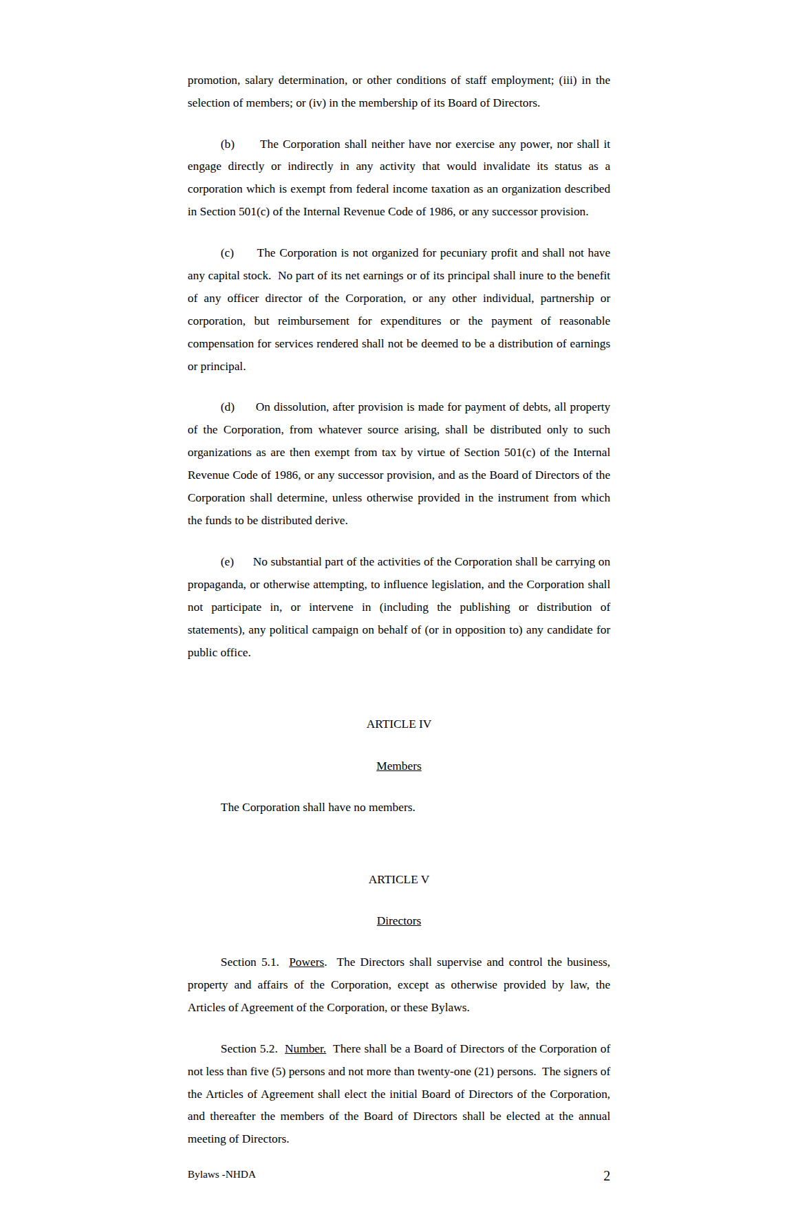promotion, salary determination, or other conditions of staff employment; (iii) in the selection of members; or (iv) in the membership of its Board of Directors.
(b) The Corporation shall neither have nor exercise any power, nor shall it engage directly or indirectly in any activity that would invalidate its status as a corporation which is exempt from federal income taxation as an organization described in Section 501(c) of the Internal Revenue Code of 1986, or any successor provision.
(c) The Corporation is not organized for pecuniary profit and shall not have any capital stock. No part of its net earnings or of its principal shall inure to the benefit of any officer director of the Corporation, or any other individual, partnership or corporation, but reimbursement for expenditures or the payment of reasonable compensation for services rendered shall not be deemed to be a distribution of earnings or principal.
(d) On dissolution, after provision is made for payment of debts, all property of the Corporation, from whatever source arising, shall be distributed only to such organizations as are then exempt from tax by virtue of Section 501(c) of the Internal Revenue Code of 1986, or any successor provision, and as the Board of Directors of the Corporation shall determine, unless otherwise provided in the instrument from which the funds to be distributed derive.
(e) No substantial part of the activities of the Corporation shall be carrying on propaganda, or otherwise attempting, to influence legislation, and the Corporation shall not participate in, or intervene in (including the publishing or distribution of statements), any political campaign on behalf of (or in opposition to) any candidate for public office.
ARTICLE IV
Members
The Corporation shall have no members.
ARTICLE V
Directors
Section 5.1. Powers. The Directors shall supervise and control the business, property and affairs of the Corporation, except as otherwise provided by law, the Articles of Agreement of the Corporation, or these Bylaws.
Section 5.2. Number. There shall be a Board of Directors of the Corporation of not less than five (5) persons and not more than twenty-one (21) persons. The signers of the Articles of Agreement shall elect the initial Board of Directors of the Corporation, and thereafter the members of the Board of Directors shall be elected at the annual meeting of Directors.
Bylaws -NHDA 2